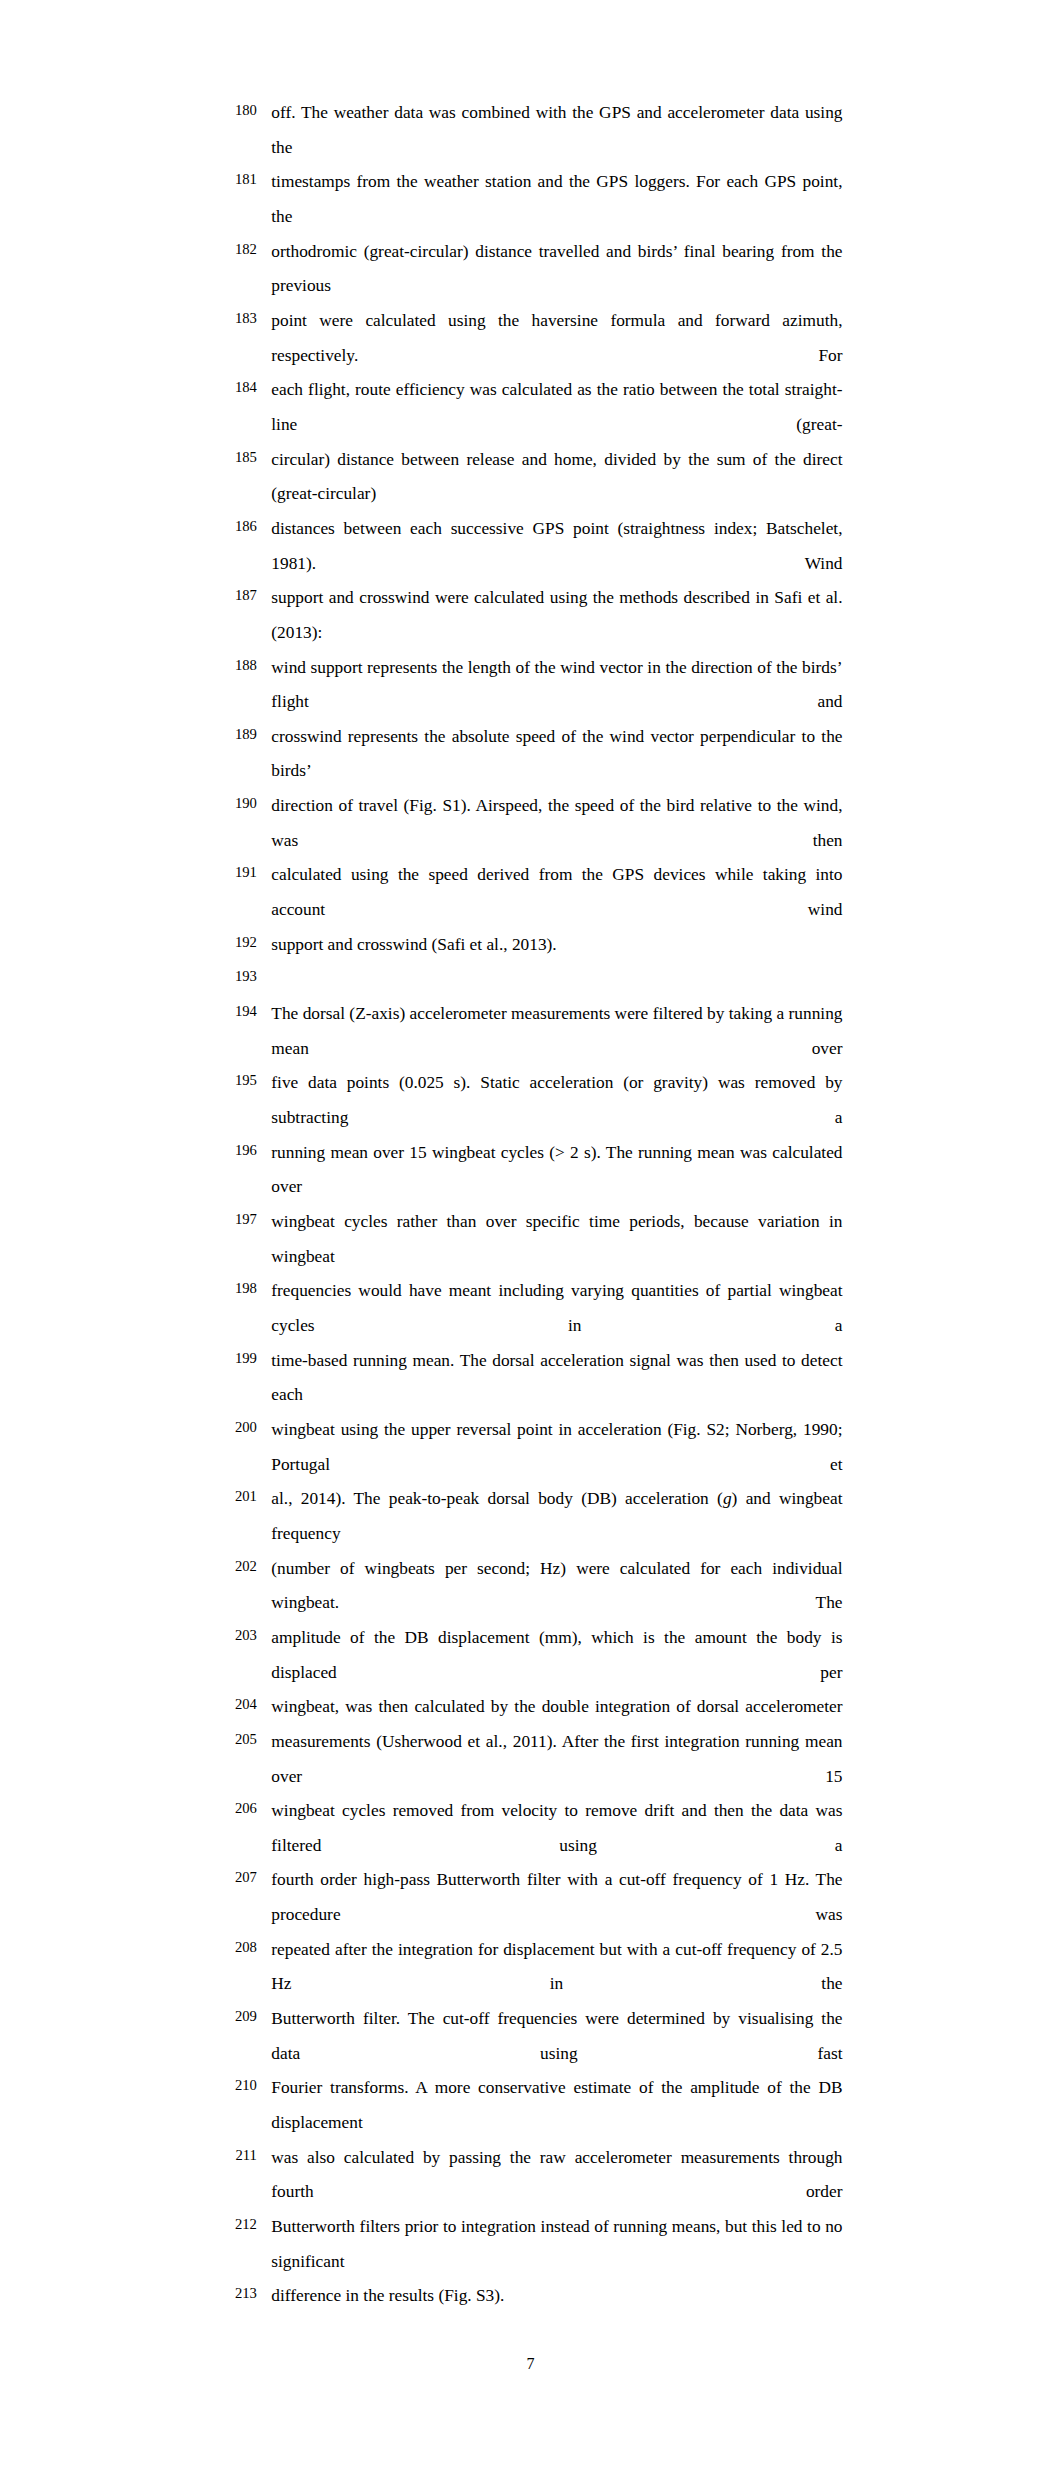off. The weather data was combined with the GPS and accelerometer data using the timestamps from the weather station and the GPS loggers. For each GPS point, the orthodromic (great-circular) distance travelled and birds’ final bearing from the previous point were calculated using the haversine formula and forward azimuth, respectively. For each flight, route efficiency was calculated as the ratio between the total straight-line (great- circular) distance between release and home, divided by the sum of the direct (great-circular) distances between each successive GPS point (straightness index; Batschelet, 1981). Wind support and crosswind were calculated using the methods described in Safi et al. (2013): wind support represents the length of the wind vector in the direction of the birds’ flight and crosswind represents the absolute speed of the wind vector perpendicular to the birds’ direction of travel (Fig. S1). Airspeed, the speed of the bird relative to the wind, was then calculated using the speed derived from the GPS devices while taking into account wind support and crosswind (Safi et al., 2013).
The dorsal (Z-axis) accelerometer measurements were filtered by taking a running mean over five data points (0.025 s). Static acceleration (or gravity) was removed by subtracting a running mean over 15 wingbeat cycles (> 2 s). The running mean was calculated over wingbeat cycles rather than over specific time periods, because variation in wingbeat frequencies would have meant including varying quantities of partial wingbeat cycles in a time-based running mean. The dorsal acceleration signal was then used to detect each wingbeat using the upper reversal point in acceleration (Fig. S2; Norberg, 1990; Portugal et al., 2014). The peak-to-peak dorsal body (DB) acceleration (g) and wingbeat frequency (number of wingbeats per second; Hz) were calculated for each individual wingbeat. The amplitude of the DB displacement (mm), which is the amount the body is displaced per wingbeat, was then calculated by the double integration of dorsal accelerometer measurements (Usherwood et al., 2011). After the first integration running mean over 15 wingbeat cycles removed from velocity to remove drift and then the data was filtered using a fourth order high-pass Butterworth filter with a cut-off frequency of 1 Hz. The procedure was repeated after the integration for displacement but with a cut-off frequency of 2.5 Hz in the Butterworth filter. The cut-off frequencies were determined by visualising the data using fast Fourier transforms. A more conservative estimate of the amplitude of the DB displacement was also calculated by passing the raw accelerometer measurements through fourth order Butterworth filters prior to integration instead of running means, but this led to no significant difference in the results (Fig. S3).
7